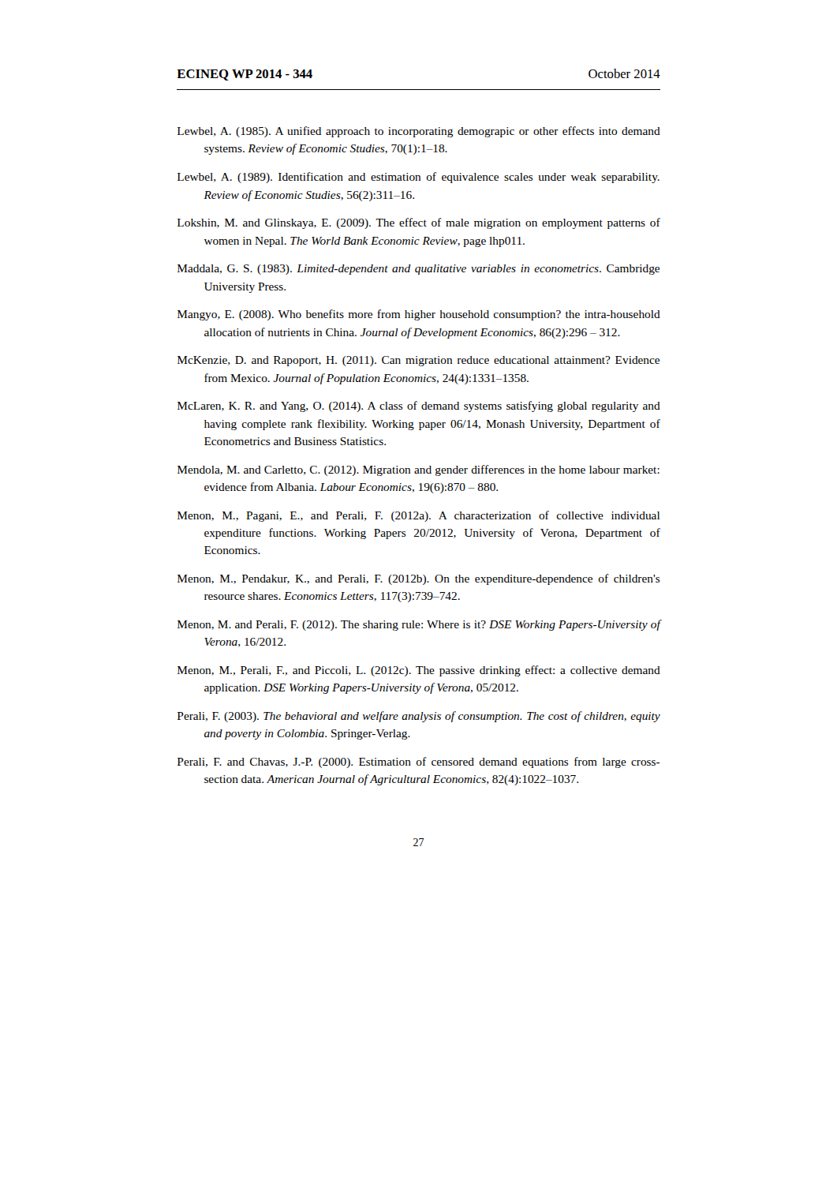ECINEQ WP 2014 - 344 October 2014
Lewbel, A. (1985). A unified approach to incorporating demograpic or other effects into demand systems. Review of Economic Studies, 70(1):1–18.
Lewbel, A. (1989). Identification and estimation of equivalence scales under weak separability. Review of Economic Studies, 56(2):311–16.
Lokshin, M. and Glinskaya, E. (2009). The effect of male migration on employment patterns of women in Nepal. The World Bank Economic Review, page lhp011.
Maddala, G. S. (1983). Limited-dependent and qualitative variables in econometrics. Cambridge University Press.
Mangyo, E. (2008). Who benefits more from higher household consumption? the intra-household allocation of nutrients in China. Journal of Development Economics, 86(2):296 – 312.
McKenzie, D. and Rapoport, H. (2011). Can migration reduce educational attainment? Evidence from Mexico. Journal of Population Economics, 24(4):1331–1358.
McLaren, K. R. and Yang, O. (2014). A class of demand systems satisfying global regularity and having complete rank flexibility. Working paper 06/14, Monash University, Department of Econometrics and Business Statistics.
Mendola, M. and Carletto, C. (2012). Migration and gender differences in the home labour market: evidence from Albania. Labour Economics, 19(6):870 – 880.
Menon, M., Pagani, E., and Perali, F. (2012a). A characterization of collective individual expenditure functions. Working Papers 20/2012, University of Verona, Department of Economics.
Menon, M., Pendakur, K., and Perali, F. (2012b). On the expenditure-dependence of children's resource shares. Economics Letters, 117(3):739–742.
Menon, M. and Perali, F. (2012). The sharing rule: Where is it? DSE Working Papers-University of Verona, 16/2012.
Menon, M., Perali, F., and Piccoli, L. (2012c). The passive drinking effect: a collective demand application. DSE Working Papers-University of Verona, 05/2012.
Perali, F. (2003). The behavioral and welfare analysis of consumption. The cost of children, equity and poverty in Colombia. Springer-Verlag.
Perali, F. and Chavas, J.-P. (2000). Estimation of censored demand equations from large cross-section data. American Journal of Agricultural Economics, 82(4):1022–1037.
27